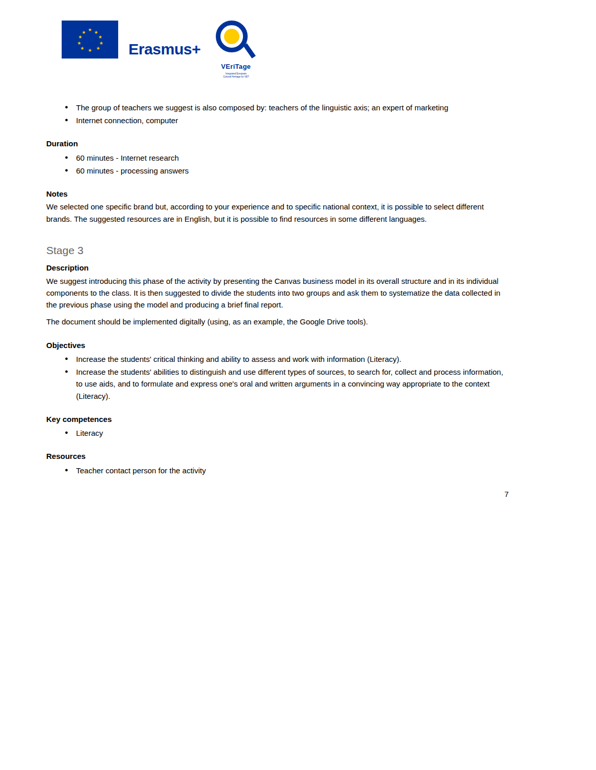★ ★ ★ ★ ★ ★ ★ ★ ★ ★
Erasmus+
VEriTage
Integrated European
Cultural Heritage for VET
The group of teachers we suggest is also composed by: teachers of the linguistic axis; an expert of marketing
Internet connection, computer
Duration
60 minutes - Internet research
60 minutes - processing answers
Notes
We selected one specific brand but, according to your experience and to specific national context, it is possible to select different brands. The suggested resources are in English, but it is possible to find resources in some different languages.
Stage 3
Description
We suggest introducing this phase of the activity by presenting the Canvas business model in its overall structure and in its individual components to the class. It is then suggested to divide the students into two groups and ask them to systematize the data collected in the previous phase using the model and producing a brief final report.
The document should be implemented digitally (using, as an example, the Google Drive tools).
Objectives
Increase the students' critical thinking and ability to assess and work with information (Literacy).
Increase the students' abilities to distinguish and use different types of sources, to search for, collect and process information, to use aids, and to formulate and express one's oral and written arguments in a convincing way appropriate to the context (Literacy).
Key competences
Literacy
Resources
Teacher contact person for the activity
7